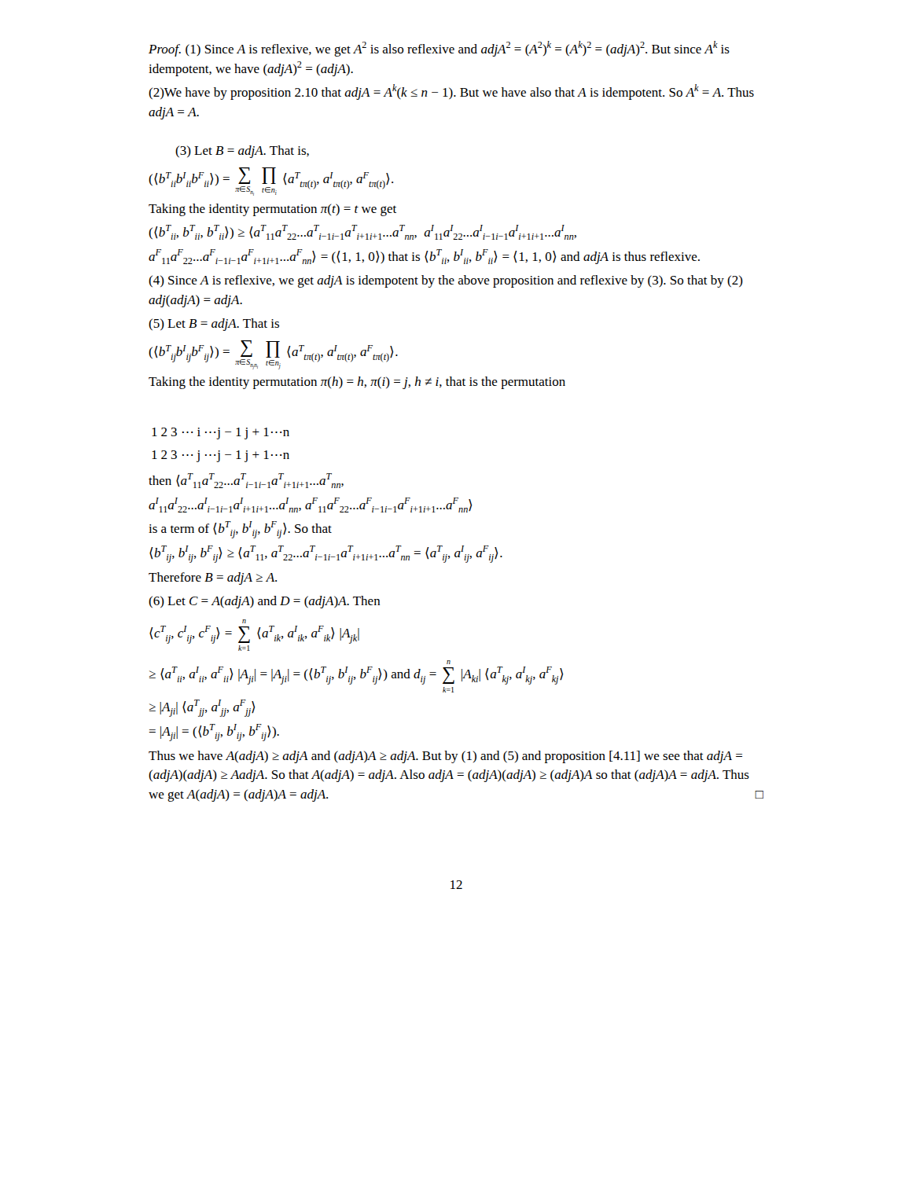Proof. (1) Since A is reflexive, we get A2 is also reflexive and adjA2 = (A2)k = (Ak)2 = (adjA)2. But since Ak is idempotent, we have (adjA)2 = (adjA).
(2)We have by proposition 2.10 that adjA = Ak(k ≤ n − 1). But we have also that A is idempotent. So Ak = A. Thus adjA = A.
(3) Let B = adjA. That is,
(⟨bTiibIiibFii⟩) = ∑π∈Sni ∏t∈ni ⟨aTtπ(t), aItπ(t), aFtπ(t)⟩.
Taking the identity permutation π(t) = t we get
(⟨bTii, bTii, bTii⟩) ≥ ⟨aT11aT22...aTi−1i−1aTi+1i+1...aTnn, aI11aI22...aIi−1i−1aIi+1i+1...aInn,
aF11aF22...aFi−1i−1aFi+1i+1...aFnn⟩ = (⟨1, 1, 0⟩) that is ⟨bTii, bIii, bFii⟩ = ⟨1, 1, 0⟩ and adjA is thus reflexive.
(4) Since A is reflexive, we get adjA is idempotent by the above proposition and reflexive by (3). So that by (2) adj(adjA) = adjA.
(5) Let B = adjA. That is
(⟨bTijbIijbFij⟩) = ∑π∈Snjni ∏t∈nj ⟨aTtπ(t), aItπ(t), aFtπ(t)⟩.
Taking the identity permutation π(h) = h, π(i) = j, h ≠ i, that is the permutation
| 1 | 2 | 3 | ⋯ | i | ⋯j − 1 | j + 1⋯n |
| 1 | 2 | 3 | ⋯ | j | ⋯j − 1 | j + 1⋯n |
then ⟨aT11aT22...aTi−1i−1aTi+1i+1...aTnn,
aI11aI22...aIi−1i−1aIi+1i+1...aInn, aF11aF22...aFi−1i−1aFi+1i+1...aFnn⟩
is a term of ⟨bTij, bIij, bFij⟩. So that
⟨bTij, bIij, bFij⟩ ≥ ⟨aT11, aT22...aTi−1i−1aTi+1i+1...aTnn = ⟨aTij, aIij, aFij⟩.
Therefore B = adjA ≥ A.
(6) Let C = A(adjA) and D = (adjA)A. Then
⟨cTij, cIij, cFij⟩ = n∑k=1 ⟨aTik, aIik, aFik⟩ |Ajk|
≥ ⟨aTii, aIii, aFii⟩ |Aji| = |Aji| = (⟨bTij, bIij, bFij⟩) and dij = n∑k=1 |Aki| ⟨aTkj, aIkj, aFkj⟩
≥ |Aji| ⟨aTjj, aIjj, aFjj⟩
= |Aji| = (⟨bTij, bIij, bFij⟩).
Thus we have A(adjA) ≥ adjA and (adjA)A ≥ adjA. But by (1) and (5) and proposition [4.11] we see that adjA = (adjA)(adjA) ≥ AadjA. So that A(adjA) = adjA. Also adjA = (adjA)(adjA) ≥ (adjA)A so that (adjA)A = adjA. Thus we get A(adjA) = (adjA)A = adjA. □
12